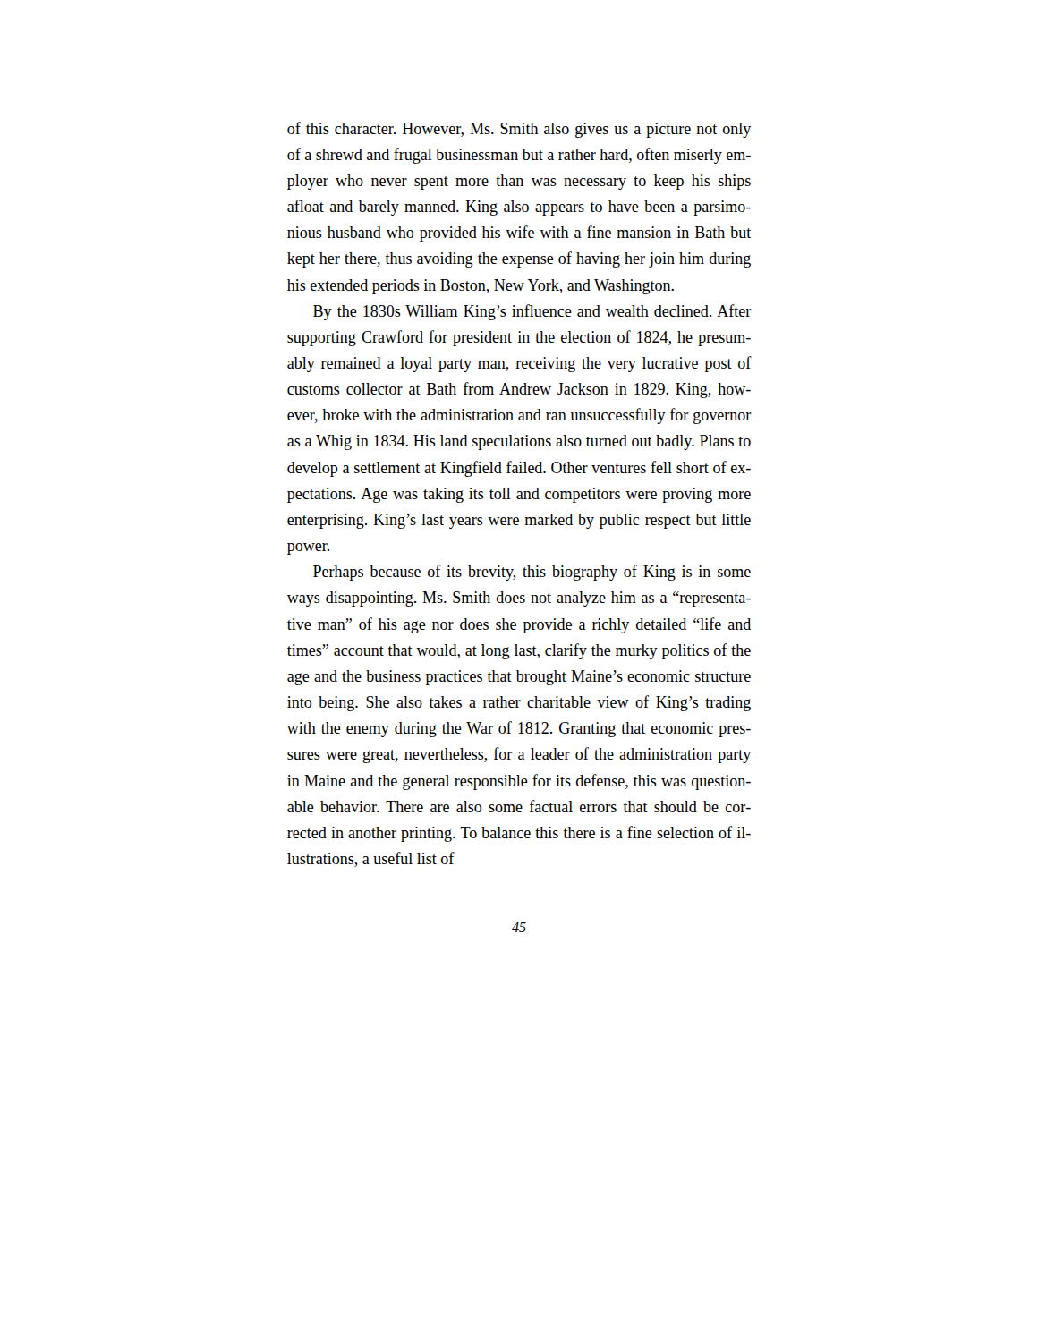of this character. However, Ms. Smith also gives us a picture not only of a shrewd and frugal businessman but a rather hard, often miserly employer who never spent more than was necessary to keep his ships afloat and barely manned. King also appears to have been a parsimonious husband who provided his wife with a fine mansion in Bath but kept her there, thus avoiding the expense of having her join him during his extended periods in Boston, New York, and Washington.
By the 1830s William King’s influence and wealth declined. After supporting Crawford for president in the election of 1824, he presumably remained a loyal party man, receiving the very lucrative post of customs collector at Bath from Andrew Jackson in 1829. King, however, broke with the administration and ran unsuccessfully for governor as a Whig in 1834. His land speculations also turned out badly. Plans to develop a settlement at Kingfield failed. Other ventures fell short of expectations. Age was taking its toll and competitors were proving more enterprising. King’s last years were marked by public respect but little power.
Perhaps because of its brevity, this biography of King is in some ways disappointing. Ms. Smith does not analyze him as a “representative man” of his age nor does she provide a richly detailed “life and times” account that would, at long last, clarify the murky politics of the age and the business practices that brought Maine’s economic structure into being. She also takes a rather charitable view of King’s trading with the enemy during the War of 1812. Granting that economic pressures were great, nevertheless, for a leader of the administration party in Maine and the general responsible for its defense, this was questionable behavior. There are also some factual errors that should be corrected in another printing. To balance this there is a fine selection of illustrations, a useful list of
45